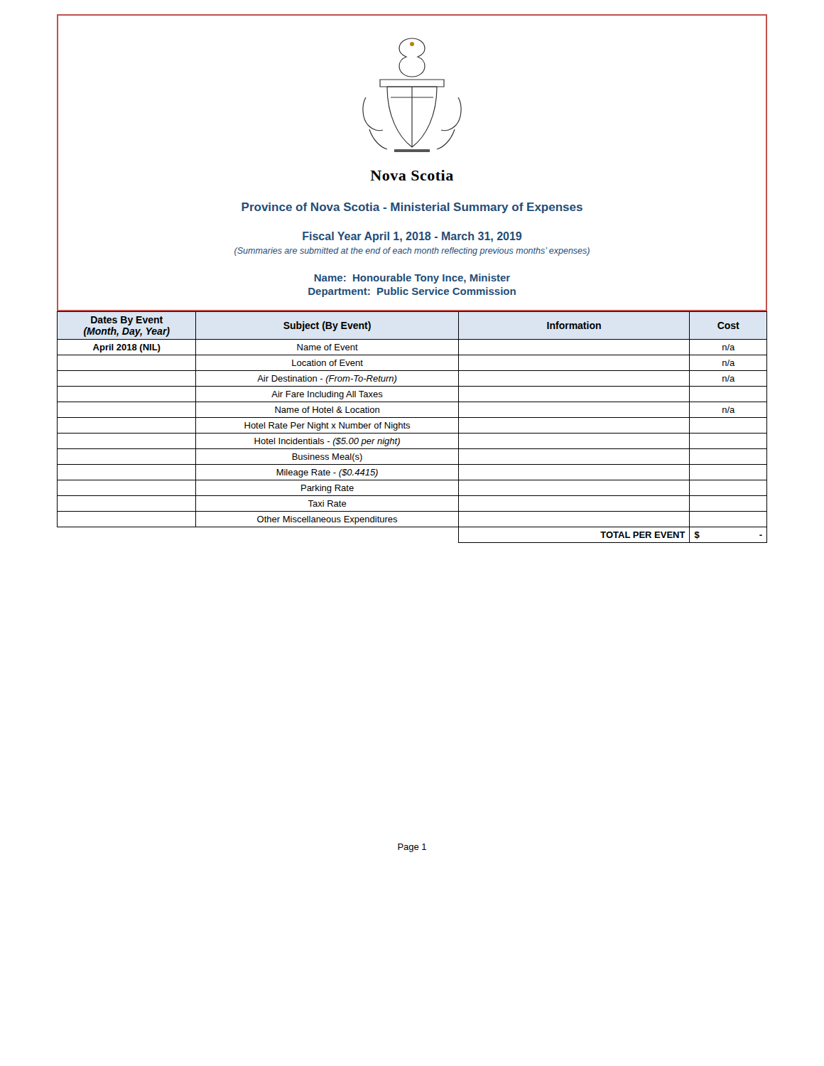Nova Scotia
Province of Nova Scotia - Ministerial Summary of Expenses
Fiscal Year April 1, 2018 - March 31, 2019
(Summaries are submitted at the end of each month reflecting previous months’ expenses)
Name: Honourable Tony Ince, Minister
Department: Public Service Commission
| Dates By Event (Month, Day, Year) | Subject (By Event) | Information | Cost |
| --- | --- | --- | --- |
| April 2018 (NIL) | Name of Event | | n/a |
| | Location of Event | | n/a |
| | Air Destination - (From-To-Return) | | n/a |
| | Air Fare Including All Taxes | | |
| | Name of Hotel & Location | | n/a |
| | Hotel Rate Per Night x Number of Nights | | |
| | Hotel Incidentials - ($5.00 per night) | | |
| | Business Meal(s) | | |
| | Mileage Rate - ($0.4415) | | |
| | Parking Rate | | |
| | Taxi Rate | | |
| | Other Miscellaneous Expenditures | | |
| | | TOTAL PER EVENT | $ - |
Page 1